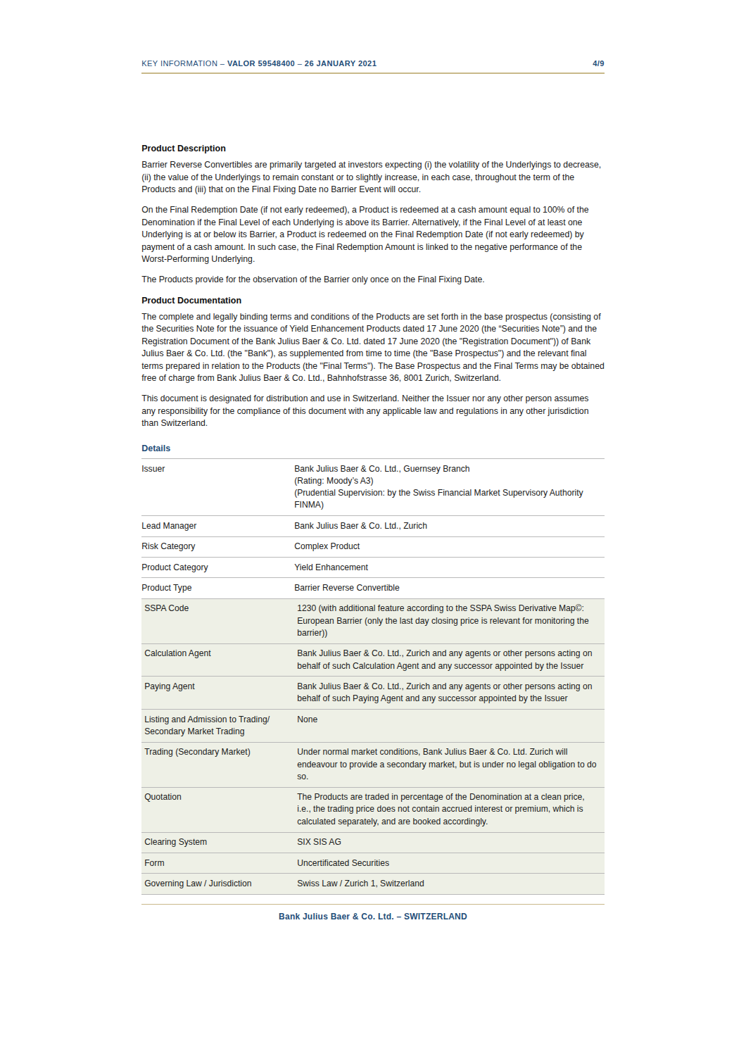Key Information – Valor 59548400 – 26 January 2021
4/9
Product Description
Barrier Reverse Convertibles are primarily targeted at investors expecting (i) the volatility of the Underlyings to decrease, (ii) the value of the Underlyings to remain constant or to slightly increase, in each case, throughout the term of the Products and (iii) that on the Final Fixing Date no Barrier Event will occur.
On the Final Redemption Date (if not early redeemed), a Product is redeemed at a cash amount equal to 100% of the Denomination if the Final Level of each Underlying is above its Barrier. Alternatively, if the Final Level of at least one Underlying is at or below its Barrier, a Product is redeemed on the Final Redemption Date (if not early redeemed) by payment of a cash amount. In such case, the Final Redemption Amount is linked to the negative performance of the Worst-Performing Underlying.
The Products provide for the observation of the Barrier only once on the Final Fixing Date.
Product Documentation
The complete and legally binding terms and conditions of the Products are set forth in the base prospectus (consisting of the Securities Note for the issuance of Yield Enhancement Products dated 17 June 2020 (the “Securities Note”) and the Registration Document of the Bank Julius Baer & Co. Ltd. dated 17 June 2020 (the "Registration Document")) of Bank Julius Baer & Co. Ltd. (the "Bank"), as supplemented from time to time (the "Base Prospectus") and the relevant final terms prepared in relation to the Products (the "Final Terms"). The Base Prospectus and the Final Terms may be obtained free of charge from Bank Julius Baer & Co. Ltd., Bahnhofstrasse 36, 8001 Zurich, Switzerland.
This document is designated for distribution and use in Switzerland. Neither the Issuer nor any other person assumes any responsibility for the compliance of this document with any applicable law and regulations in any other jurisdiction than Switzerland.
Details
| Issuer | Bank Julius Baer & Co. Ltd., Guernsey Branch (Rating: Moody’s A3) (Prudential Supervision: by the Swiss Financial Market Supervisory Authority FINMA) |
| Lead Manager | Bank Julius Baer & Co. Ltd., Zurich |
| Risk Category | Complex Product |
| Product Category | Yield Enhancement |
| Product Type | Barrier Reverse Convertible |
| SSPA Code | 1230 (with additional feature according to the SSPA Swiss Derivative Map©: European Barrier (only the last day closing price is relevant for monitoring the barrier)) |
| Calculation Agent | Bank Julius Baer & Co. Ltd., Zurich and any agents or other persons acting on behalf of such Calculation Agent and any successor appointed by the Issuer |
| Paying Agent | Bank Julius Baer & Co. Ltd., Zurich and any agents or other persons acting on behalf of such Paying Agent and any successor appointed by the Issuer |
| Listing and Admission to Trading/ Secondary Market Trading | None |
| Trading (Secondary Market) | Under normal market conditions, Bank Julius Baer & Co. Ltd. Zurich will endeavour to provide a secondary market, but is under no legal obligation to do so. |
| Quotation | The Products are traded in percentage of the Denomination at a clean price, i.e., the trading price does not contain accrued interest or premium, which is calculated separately, and are booked accordingly. |
| Clearing System | SIX SIS AG |
| Form | Uncertificated Securities |
| Governing Law / Jurisdiction | Swiss Law / Zurich 1, Switzerland |
Bank Julius Baer & Co. Ltd. – SWITZERLAND